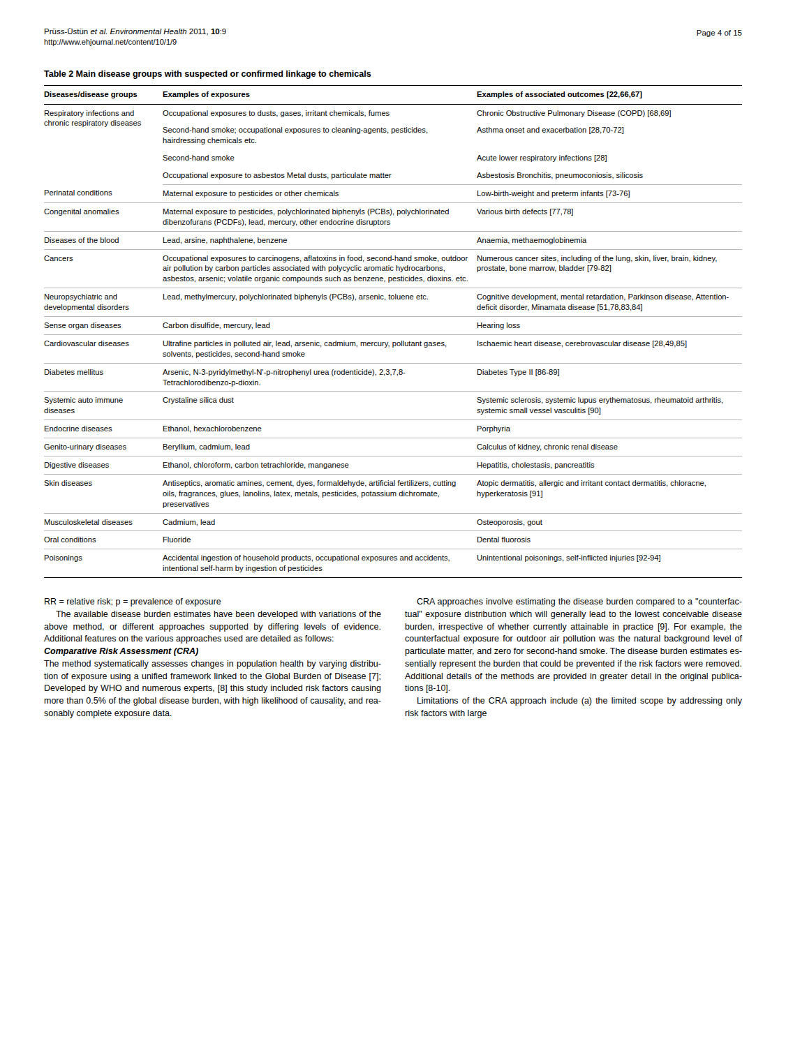Prüss-Üstün et al. Environmental Health 2011, 10:9
http://www.ehjournal.net/content/10/1/9
Page 4 of 15
Table 2 Main disease groups with suspected or confirmed linkage to chemicals
| Diseases/disease groups | Examples of exposures | Examples of associated outcomes [22,66,67] |
| --- | --- | --- |
| Respiratory infections and chronic respiratory diseases | Occupational exposures to dusts, gases, irritant chemicals, fumes | Chronic Obstructive Pulmonary Disease (COPD) [68,69] |
| Second-hand smoke; occupational exposures to cleaning-agents, pesticides, hairdressing chemicals etc. | Asthma onset and exacerbation [28,70-72] |
| Second-hand smoke | Acute lower respiratory infections [28] |
| Occupational exposure to asbestos Metal dusts, particulate matter | Asbestosis Bronchitis, pneumoconiosis, silicosis |
| Perinatal conditions | Maternal exposure to pesticides or other chemicals | Low-birth-weight and preterm infants [73-76] |
| Congenital anomalies | Maternal exposure to pesticides, polychlorinated biphenyls (PCBs), polychlorinated dibenzofurans (PCDFs), lead, mercury, other endocrine disruptors | Various birth defects [77,78] |
| Diseases of the blood | Lead, arsine, naphthalene, benzene | Anaemia, methaemoglobinemia |
| Cancers | Occupational exposures to carcinogens, aflatoxins in food, second-hand smoke, outdoor air pollution by carbon particles associated with polycyclic aromatic hydrocarbons, asbestos, arsenic; volatile organic compounds such as benzene, pesticides, dioxins. etc. | Numerous cancer sites, including of the lung, skin, liver, brain, kidney, prostate, bone marrow, bladder [79-82] |
| Neuropsychiatric and developmental disorders | Lead, methylmercury, polychlorinated biphenyls (PCBs), arsenic, toluene etc. | Cognitive development, mental retardation, Parkinson disease, Attention-deficit disorder, Minamata disease [51,78,83,84] |
| Sense organ diseases | Carbon disulfide, mercury, lead | Hearing loss |
| Cardiovascular diseases | Ultrafine particles in polluted air, lead, arsenic, cadmium, mercury, pollutant gases, solvents, pesticides, second-hand smoke | Ischaemic heart disease, cerebrovascular disease [28,49,85] |
| Diabetes mellitus | Arsenic, N-3-pyridylmethyl-N'-p-nitrophenyl urea (rodenticide), 2,3,7,8-Tetrachlorodibenzo-p-dioxin. | Diabetes Type II [86-89] |
| Systemic auto immune diseases | Crystaline silica dust | Systemic sclerosis, systemic lupus erythematosus, rheumatoid arthritis, systemic small vessel vasculitis [90] |
| Endocrine diseases | Ethanol, hexachlorobenzene | Porphyria |
| Genito-urinary diseases | Beryllium, cadmium, lead | Calculus of kidney, chronic renal disease |
| Digestive diseases | Ethanol, chloroform, carbon tetrachloride, manganese | Hepatitis, cholestasis, pancreatitis |
| Skin diseases | Antiseptics, aromatic amines, cement, dyes, formaldehyde, artificial fertilizers, cutting oils, fragrances, glues, lanolins, latex, metals, pesticides, potassium dichromate, preservatives | Atopic dermatitis, allergic and irritant contact dermatitis, chloracne, hyperkeratosis [91] |
| Musculoskeletal diseases | Cadmium, lead | Osteoporosis, gout |
| Oral conditions | Fluoride | Dental fluorosis |
| Poisonings | Accidental ingestion of household products, occupational exposures and accidents, intentional self-harm by ingestion of pesticides | Unintentional poisonings, self-inflicted injuries [92-94] |
RR = relative risk; p = prevalence of exposure
The available disease burden estimates have been developed with variations of the above method, or different approaches supported by differing levels of evidence. Additional features on the various approaches used are detailed as follows:
Comparative Risk Assessment (CRA)
The method systematically assesses changes in population health by varying distribution of exposure using a unified framework linked to the Global Burden of Disease [7]; Developed by WHO and numerous experts, [8] this study included risk factors causing more than 0.5% of the global disease burden, with high likelihood of causality, and reasonably complete exposure data.
CRA approaches involve estimating the disease burden compared to a "counterfactual" exposure distribution which will generally lead to the lowest conceivable disease burden, irrespective of whether currently attainable in practice [9]. For example, the counterfactual exposure for outdoor air pollution was the natural background level of particulate matter, and zero for second-hand smoke. The disease burden estimates essentially represent the burden that could be prevented if the risk factors were removed. Additional details of the methods are provided in greater detail in the original publications [8-10].
Limitations of the CRA approach include (a) the limited scope by addressing only risk factors with large